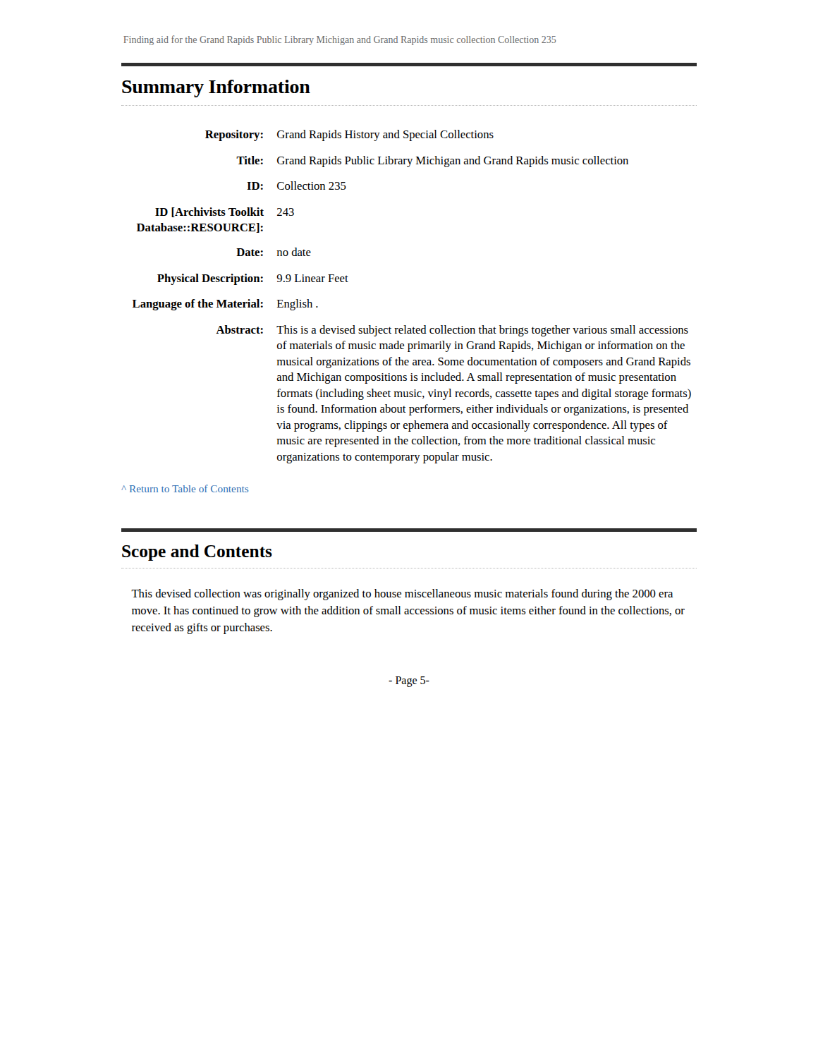Finding aid for the Grand Rapids Public Library Michigan and Grand Rapids music collection Collection 235
Summary Information
| Repository: | Grand Rapids History and Special Collections |
| Title: | Grand Rapids Public Library Michigan and Grand Rapids music collection |
| ID: | Collection 235 |
| ID [Archivists Toolkit Database::RESOURCE]: | 243 |
| Date: | no date |
| Physical Description: | 9.9 Linear Feet |
| Language of the Material: | English . |
| Abstract: | This is a devised subject related collection that brings together various small accessions of materials of music made primarily in Grand Rapids, Michigan or information on the musical organizations of the area. Some documentation of composers and Grand Rapids and Michigan compositions is included. A small representation of music presentation formats (including sheet music, vinyl records, cassette tapes and digital storage formats) is found. Information about performers, either individuals or organizations, is presented via programs, clippings or ephemera and occasionally correspondence. All types of music are represented in the collection, from the more traditional classical music organizations to contemporary popular music. |
^ Return to Table of Contents
Scope and Contents
This devised collection was originally organized to house miscellaneous music materials found during the 2000 era move. It has continued to grow with the addition of small accessions of music items either found in the collections, or received as gifts or purchases.
- Page 5-